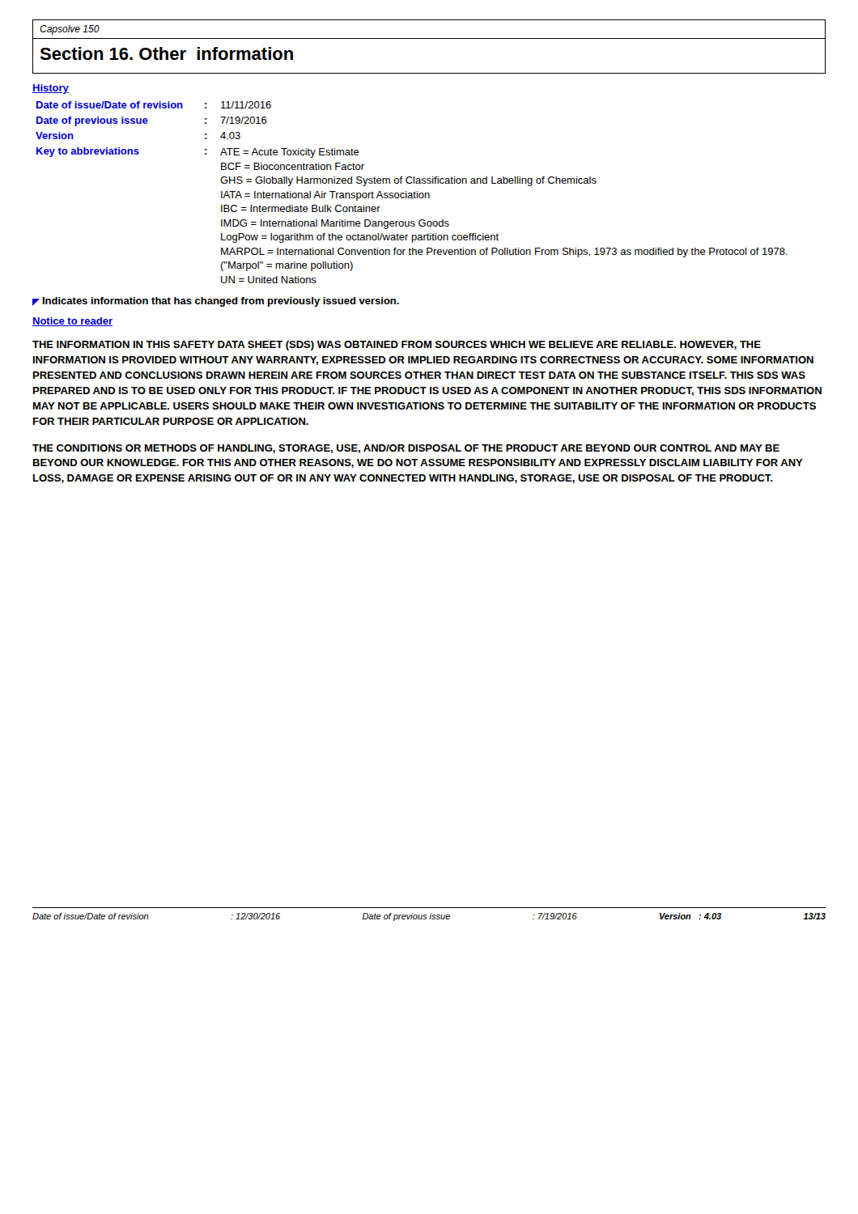Capsolve 150
Section 16. Other information
History
| Date of issue/Date of revision | : | 11/11/2016 |
| Date of previous issue | : | 7/19/2016 |
| Version | : | 4.03 |
| Key to abbreviations | : | ATE = Acute Toxicity Estimate BCF = Bioconcentration Factor GHS = Globally Harmonized System of Classification and Labelling of Chemicals IATA = International Air Transport Association IBC = Intermediate Bulk Container IMDG = International Maritime Dangerous Goods LogPow = logarithm of the octanol/water partition coefficient MARPOL = International Convention for the Prevention of Pollution From Ships, 1973 as modified by the Protocol of 1978. ("Marpol" = marine pollution) UN = United Nations |
Indicates information that has changed from previously issued version.
Notice to reader
THE INFORMATION IN THIS SAFETY DATA SHEET (SDS) WAS OBTAINED FROM SOURCES WHICH WE BELIEVE ARE RELIABLE. HOWEVER, THE INFORMATION IS PROVIDED WITHOUT ANY WARRANTY, EXPRESSED OR IMPLIED REGARDING ITS CORRECTNESS OR ACCURACY. SOME INFORMATION PRESENTED AND CONCLUSIONS DRAWN HEREIN ARE FROM SOURCES OTHER THAN DIRECT TEST DATA ON THE SUBSTANCE ITSELF. THIS SDS WAS PREPARED AND IS TO BE USED ONLY FOR THIS PRODUCT. IF THE PRODUCT IS USED AS A COMPONENT IN ANOTHER PRODUCT, THIS SDS INFORMATION MAY NOT BE APPLICABLE. USERS SHOULD MAKE THEIR OWN INVESTIGATIONS TO DETERMINE THE SUITABILITY OF THE INFORMATION OR PRODUCTS FOR THEIR PARTICULAR PURPOSE OR APPLICATION.
THE CONDITIONS OR METHODS OF HANDLING, STORAGE, USE, AND/OR DISPOSAL OF THE PRODUCT ARE BEYOND OUR CONTROL AND MAY BE BEYOND OUR KNOWLEDGE. FOR THIS AND OTHER REASONS, WE DO NOT ASSUME RESPONSIBILITY AND EXPRESSLY DISCLAIM LIABILITY FOR ANY LOSS, DAMAGE OR EXPENSE ARISING OUT OF OR IN ANY WAY CONNECTED WITH HANDLING, STORAGE, USE OR DISPOSAL OF THE PRODUCT.
Date of issue/Date of revision : 12/30/2016 Date of previous issue : 7/19/2016 Version : 4.03 13/13